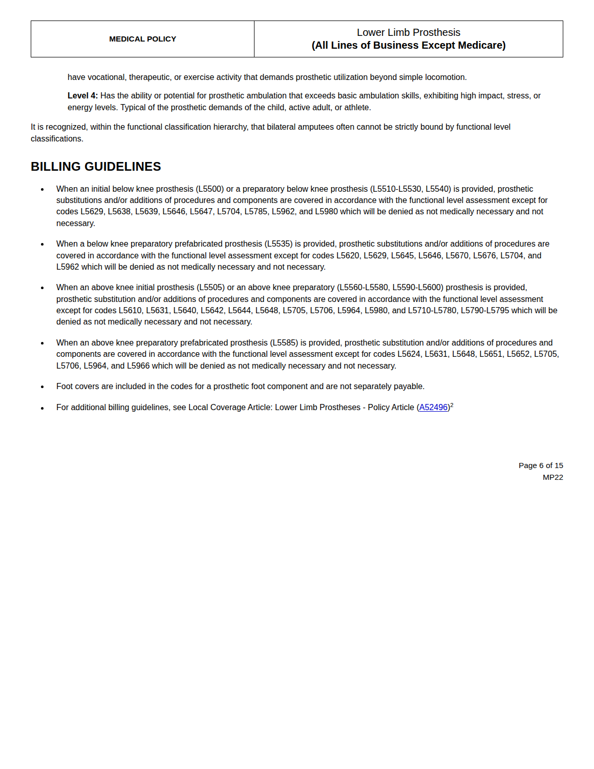| MEDICAL POLICY | Lower Limb Prosthesis (All Lines of Business Except Medicare) |
have vocational, therapeutic, or exercise activity that demands prosthetic utilization beyond simple locomotion.
Level 4: Has the ability or potential for prosthetic ambulation that exceeds basic ambulation skills, exhibiting high impact, stress, or energy levels. Typical of the prosthetic demands of the child, active adult, or athlete.
It is recognized, within the functional classification hierarchy, that bilateral amputees often cannot be strictly bound by functional level classifications.
BILLING GUIDELINES
When an initial below knee prosthesis (L5500) or a preparatory below knee prosthesis (L5510-L5530, L5540) is provided, prosthetic substitutions and/or additions of procedures and components are covered in accordance with the functional level assessment except for codes L5629, L5638, L5639, L5646, L5647, L5704, L5785, L5962, and L5980 which will be denied as not medically necessary and not necessary.
When a below knee preparatory prefabricated prosthesis (L5535) is provided, prosthetic substitutions and/or additions of procedures are covered in accordance with the functional level assessment except for codes L5620, L5629, L5645, L5646, L5670, L5676, L5704, and L5962 which will be denied as not medically necessary and not necessary.
When an above knee initial prosthesis (L5505) or an above knee preparatory (L5560-L5580, L5590-L5600) prosthesis is provided, prosthetic substitution and/or additions of procedures and components are covered in accordance with the functional level assessment except for codes L5610, L5631, L5640, L5642, L5644, L5648, L5705, L5706, L5964, L5980, and L5710-L5780, L5790-L5795 which will be denied as not medically necessary and not necessary.
When an above knee preparatory prefabricated prosthesis (L5585) is provided, prosthetic substitution and/or additions of procedures and components are covered in accordance with the functional level assessment except for codes L5624, L5631, L5648, L5651, L5652, L5705, L5706, L5964, and L5966 which will be denied as not medically necessary and not necessary.
Foot covers are included in the codes for a prosthetic foot component and are not separately payable.
For additional billing guidelines, see Local Coverage Article: Lower Limb Prostheses - Policy Article (A52496)2
Page 6 of 15
MP22